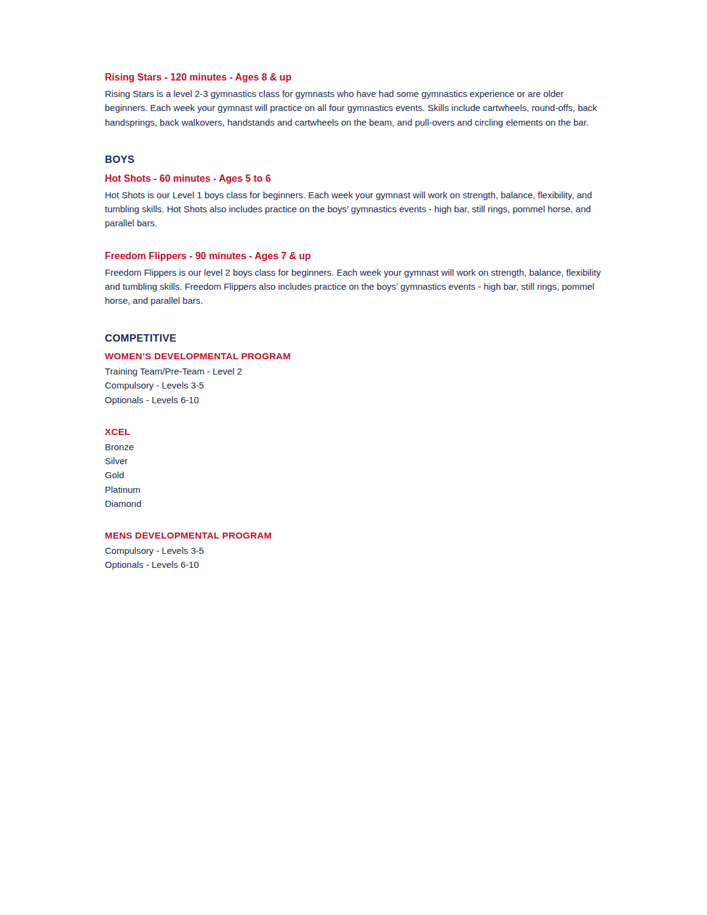Rising Stars - 120 minutes - Ages 8 & up
Rising Stars is a level 2-3 gymnastics class for gymnasts who have had some gymnastics experience or are older beginners. Each week your gymnast will practice on all four gymnastics events. Skills include cartwheels, round-offs, back handsprings, back walkovers, handstands and cartwheels on the beam, and pull-overs and circling elements on the bar.
BOYS
Hot Shots - 60 minutes - Ages 5 to 6
Hot Shots is our Level 1 boys class for beginners. Each week your gymnast will work on strength, balance, flexibility, and tumbling skills. Hot Shots also includes practice on the boys’ gymnastics events - high bar, still rings, pommel horse, and parallel bars.
Freedom Flippers - 90 minutes - Ages 7 & up
Freedom Flippers is our level 2 boys class for beginners. Each week your gymnast will work on strength, balance, flexibility and tumbling skills. Freedom Flippers also includes practice on the boys’ gymnastics events - high bar, still rings, pommel horse, and parallel bars.
COMPETITIVE
WOMEN’S DEVELOPMENTAL PROGRAM
Training Team/Pre-Team - Level 2
Compulsory - Levels 3-5
Optionals - Levels 6-10
XCEL
Bronze
Silver
Gold
Platinum
Diamond
MENS DEVELOPMENTAL PROGRAM
Compulsory - Levels 3-5
Optionals - Levels 6-10